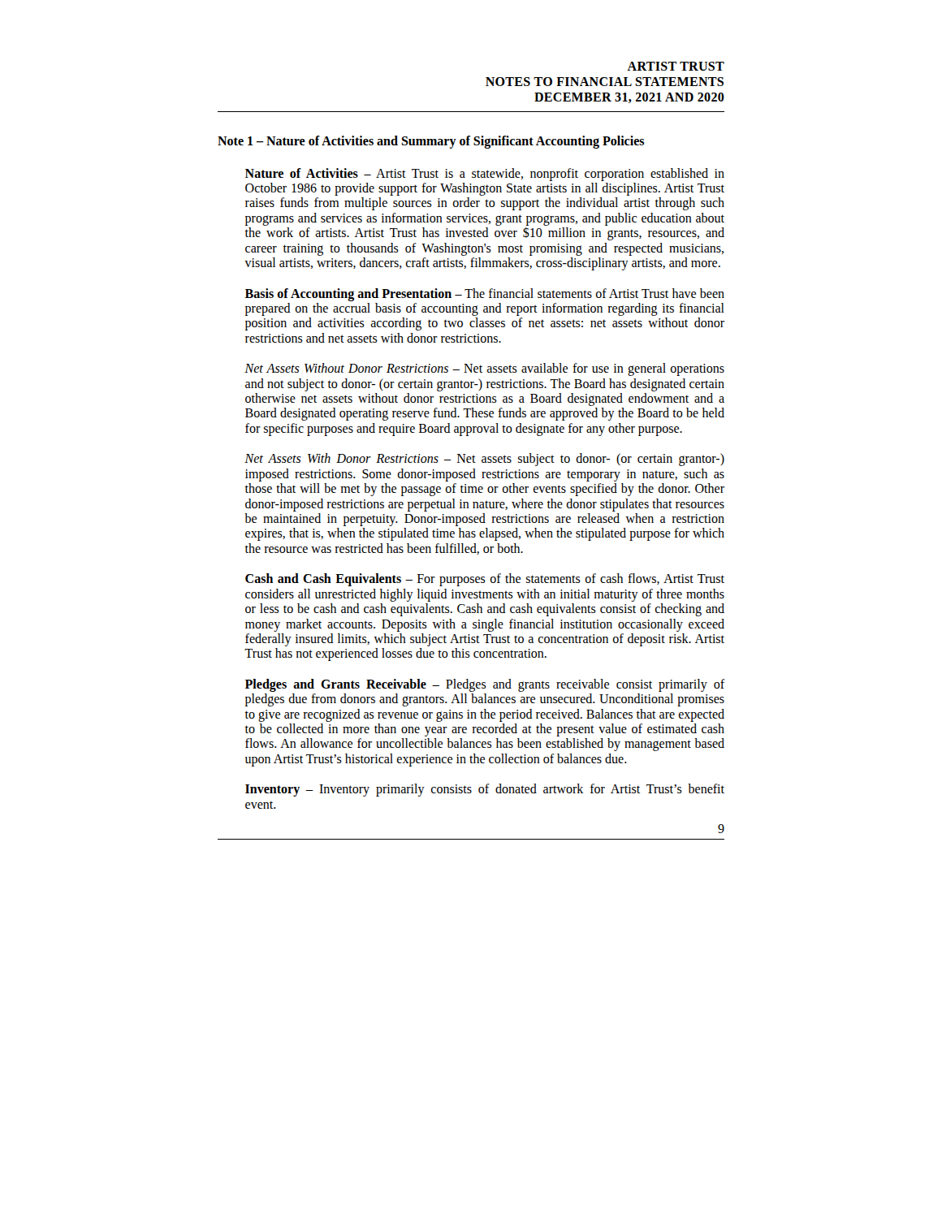ARTIST TRUST
NOTES TO FINANCIAL STATEMENTS
DECEMBER 31, 2021 AND 2020
Note 1 – Nature of Activities and Summary of Significant Accounting Policies
Nature of Activities – Artist Trust is a statewide, nonprofit corporation established in October 1986 to provide support for Washington State artists in all disciplines. Artist Trust raises funds from multiple sources in order to support the individual artist through such programs and services as information services, grant programs, and public education about the work of artists. Artist Trust has invested over $10 million in grants, resources, and career training to thousands of Washington's most promising and respected musicians, visual artists, writers, dancers, craft artists, filmmakers, cross-disciplinary artists, and more.
Basis of Accounting and Presentation – The financial statements of Artist Trust have been prepared on the accrual basis of accounting and report information regarding its financial position and activities according to two classes of net assets: net assets without donor restrictions and net assets with donor restrictions.
Net Assets Without Donor Restrictions – Net assets available for use in general operations and not subject to donor- (or certain grantor-) restrictions. The Board has designated certain otherwise net assets without donor restrictions as a Board designated endowment and a Board designated operating reserve fund. These funds are approved by the Board to be held for specific purposes and require Board approval to designate for any other purpose.
Net Assets With Donor Restrictions – Net assets subject to donor- (or certain grantor-) imposed restrictions. Some donor-imposed restrictions are temporary in nature, such as those that will be met by the passage of time or other events specified by the donor. Other donor-imposed restrictions are perpetual in nature, where the donor stipulates that resources be maintained in perpetuity. Donor-imposed restrictions are released when a restriction expires, that is, when the stipulated time has elapsed, when the stipulated purpose for which the resource was restricted has been fulfilled, or both.
Cash and Cash Equivalents – For purposes of the statements of cash flows, Artist Trust considers all unrestricted highly liquid investments with an initial maturity of three months or less to be cash and cash equivalents. Cash and cash equivalents consist of checking and money market accounts. Deposits with a single financial institution occasionally exceed federally insured limits, which subject Artist Trust to a concentration of deposit risk. Artist Trust has not experienced losses due to this concentration.
Pledges and Grants Receivable – Pledges and grants receivable consist primarily of pledges due from donors and grantors. All balances are unsecured. Unconditional promises to give are recognized as revenue or gains in the period received. Balances that are expected to be collected in more than one year are recorded at the present value of estimated cash flows. An allowance for uncollectible balances has been established by management based upon Artist Trust’s historical experience in the collection of balances due.
Inventory – Inventory primarily consists of donated artwork for Artist Trust’s benefit event.
9